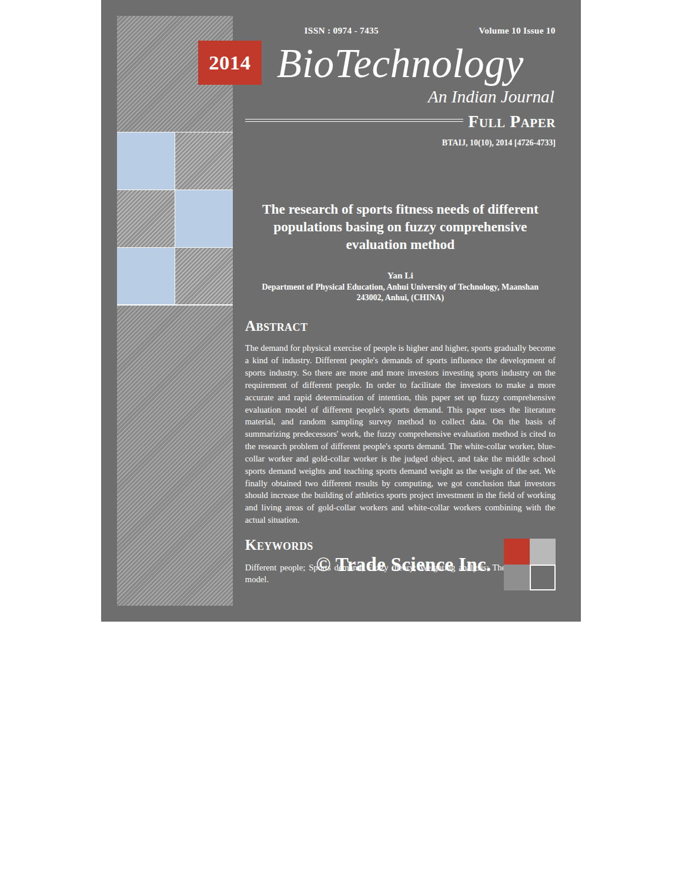2014
ISSN : 0974 - 7435 Volume 10 Issue 10
BioTechnology
An Indian Journal
Full Paper
BTAIJ, 10(10), 2014 [4726-4733]
The research of sports fitness needs of different populations basing on fuzzy comprehensive evaluation method
Yan Li
Department of Physical Education, Anhui University of Technology, Maanshan
243002, Anhui, (CHINA)
Abstract
The demand for physical exercise of people is higher and higher, sports gradually become a kind of industry. Different people's demands of sports influence the development of sports industry. So there are more and more investors investing sports industry on the requirement of different people. In order to facilitate the investors to make a more accurate and rapid determination of intention, this paper set up fuzzy comprehensive evaluation model of different people's sports demand. This paper uses the literature material, and random sampling survey method to collect data. On the basis of summarizing predecessors' work, the fuzzy comprehensive evaluation method is cited to the research problem of different people's sports demand. The white-collar worker, blue-collar worker and gold-collar worker is the judged object, and take the middle school sports demand weights and teaching sports demand weight as the weight of the set. We finally obtained two different results by computing, we got conclusion that investors should increase the building of athletics sports project investment in the field of working and living areas of gold-collar workers and white-collar workers combining with the actual situation.
Keywords
Different people; Sports demand; Fuzzy theory; Weighting analysis; The mathematical model.
© Trade Science Inc.